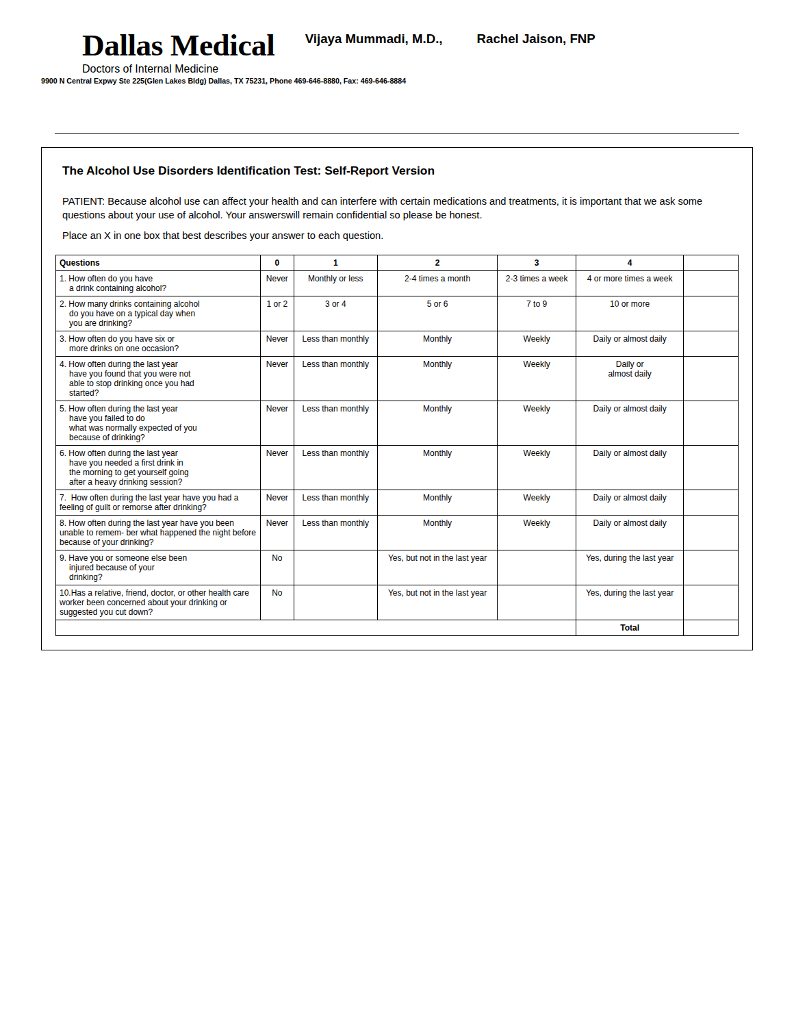Dallas Medical Vijaya Mummadi, M.D., Rachel Jaison, FNP
Doctors of Internal Medicine
9900 N Central Expwy Ste 225(Glen Lakes Bldg) Dallas, TX 75231, Phone 469-646-8880, Fax: 469-646-8884
The Alcohol Use Disorders Identification Test: Self-Report Version
PATIENT: Because alcohol use can affect your health and can interfere with certain medications and treatments, it is important that we ask some questions about your use of alcohol. Your answerswill remain confidential so please be honest.
Place an X in one box that best describes your answer to each question.
| Questions | 0 | 1 | 2 | 3 | 4 | |
| --- | --- | --- | --- | --- | --- | --- |
| 1. How often do you have a drink containing alcohol? | Never | Monthly or less | 2-4 times a month | 2-3 times a week | 4 or more times a week | |
| 2. How many drinks containing alcohol do you have on a typical day when you are drinking? | 1 or 2 | 3 or 4 | 5 or 6 | 7 to 9 | 10 or more | |
| 3. How often do you have six or more drinks on one occasion? | Never | Less than monthly | Monthly | Weekly | Daily or almost daily | |
| 4. How often during the last year have you found that you were not able to stop drinking once you had started? | Never | Less than monthly | Monthly | Weekly | Daily or almost daily | |
| 5. How often during the last year have you failed to do what was normally expected of you because of drinking? | Never | Less than monthly | Monthly | Weekly | Daily or almost daily | |
| 6. How often during the last year have you needed a first drink in the morning to get yourself going after a heavy drinking session? | Never | Less than monthly | Monthly | Weekly | Daily or almost daily | |
| 7. How often during the last year have you had a feeling of guilt or remorse after drinking? | Never | Less than monthly | Monthly | Weekly | Daily or almost daily | |
| 8. How often during the last year have you been unable to remem- ber what happened the night before because of your drinking? | Never | Less than monthly | Monthly | Weekly | Daily or almost daily | |
| 9. Have you or someone else been injured because of your drinking? | No | | Yes, but not in the last year | | Yes, during the last year | |
| 10.Has a relative, friend, doctor, or other health care worker been concerned about your drinking or suggested you cut down? | No | | Yes, but not in the last year | | Yes, during the last year | |
| | Total | |